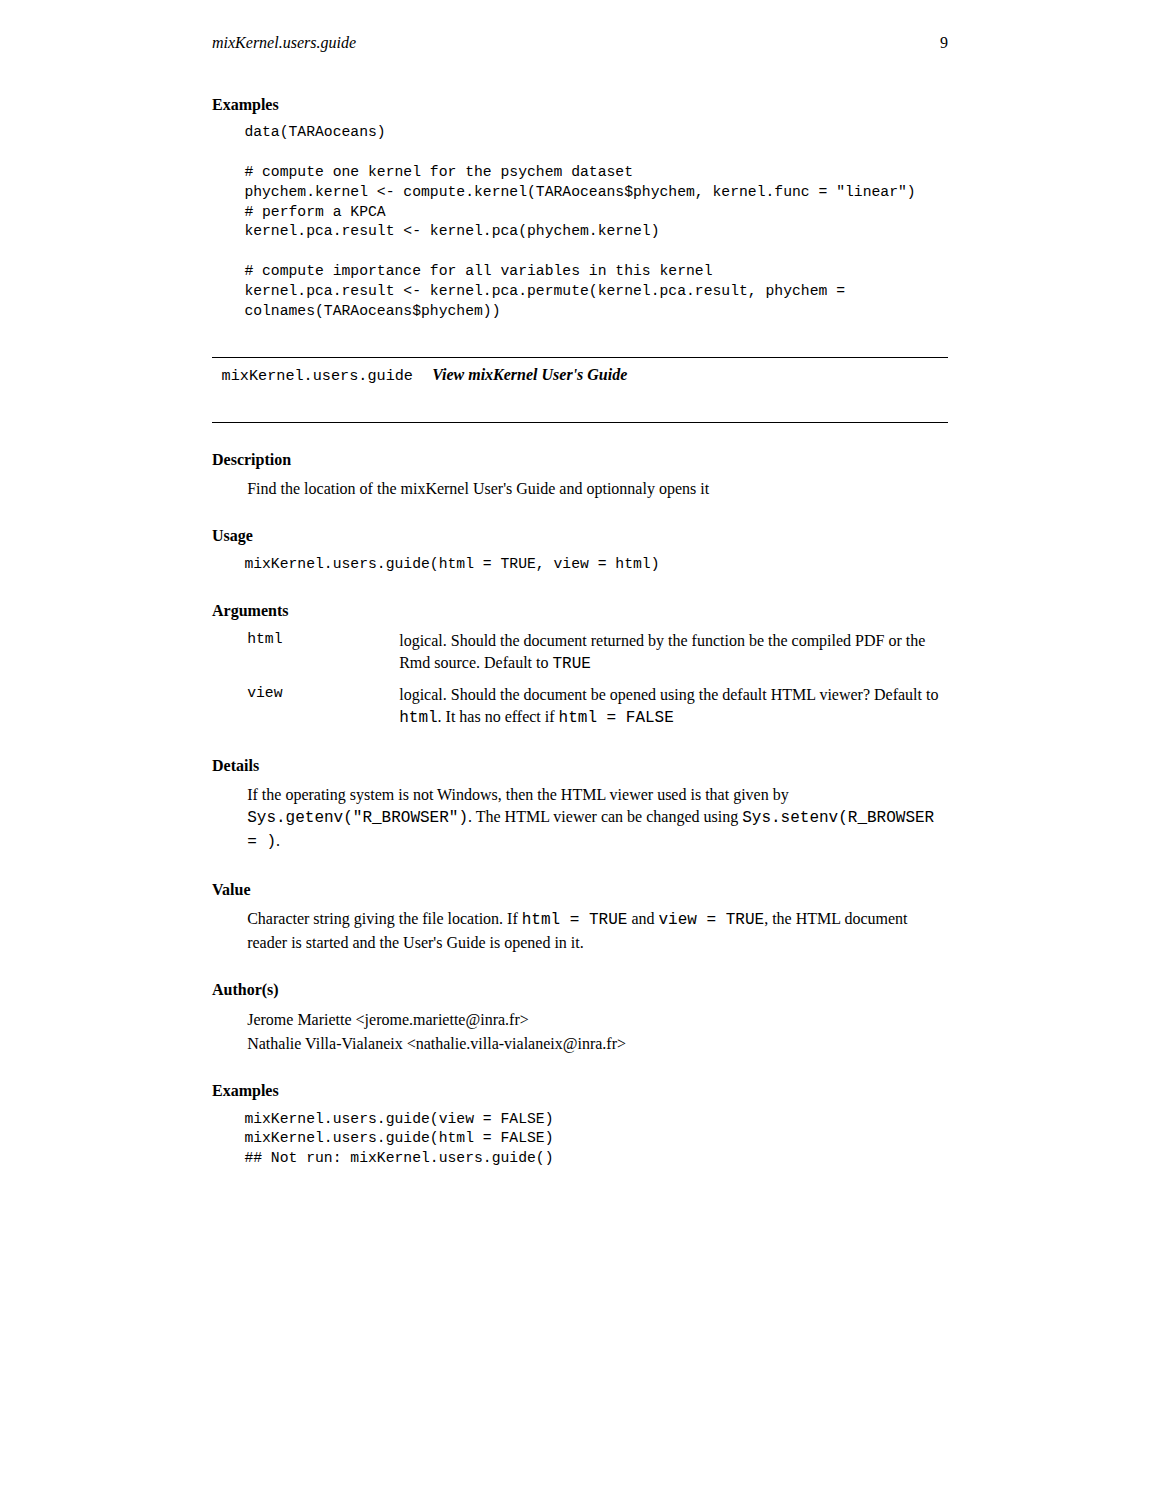mixKernel.users.guide 9
Examples
data(TARAoceans)

# compute one kernel for the psychem dataset
phychem.kernel <- compute.kernel(TARAoceans$phychem, kernel.func = "linear")
# perform a KPCA
kernel.pca.result <- kernel.pca(phychem.kernel)

# compute importance for all variables in this kernel
kernel.pca.result <- kernel.pca.permute(kernel.pca.result, phychem = colnames(TARAoceans$phychem))
mixKernel.users.guide View mixKernel User's Guide
Description
Find the location of the mixKernel User's Guide and optionnaly opens it
Usage
mixKernel.users.guide(html = TRUE, view = html)
Arguments
html
logical. Should the document returned by the function be the compiled PDF or the Rmd source. Default to TRUE
view
logical. Should the document be opened using the default HTML viewer? Default to html. It has no effect if html = FALSE
Details
If the operating system is not Windows, then the HTML viewer used is that given by Sys.getenv("R_BROWSER"). The HTML viewer can be changed using Sys.setenv(R_BROWSER = ).
Value
Character string giving the file location. If html = TRUE and view = TRUE, the HTML document reader is started and the User's Guide is opened in it.
Author(s)
Jerome Mariette <jerome.mariette@inra.fr>
Nathalie Villa-Vialaneix <nathalie.villa-vialaneix@inra.fr>
Examples
mixKernel.users.guide(view = FALSE)
mixKernel.users.guide(html = FALSE)
## Not run: mixKernel.users.guide()